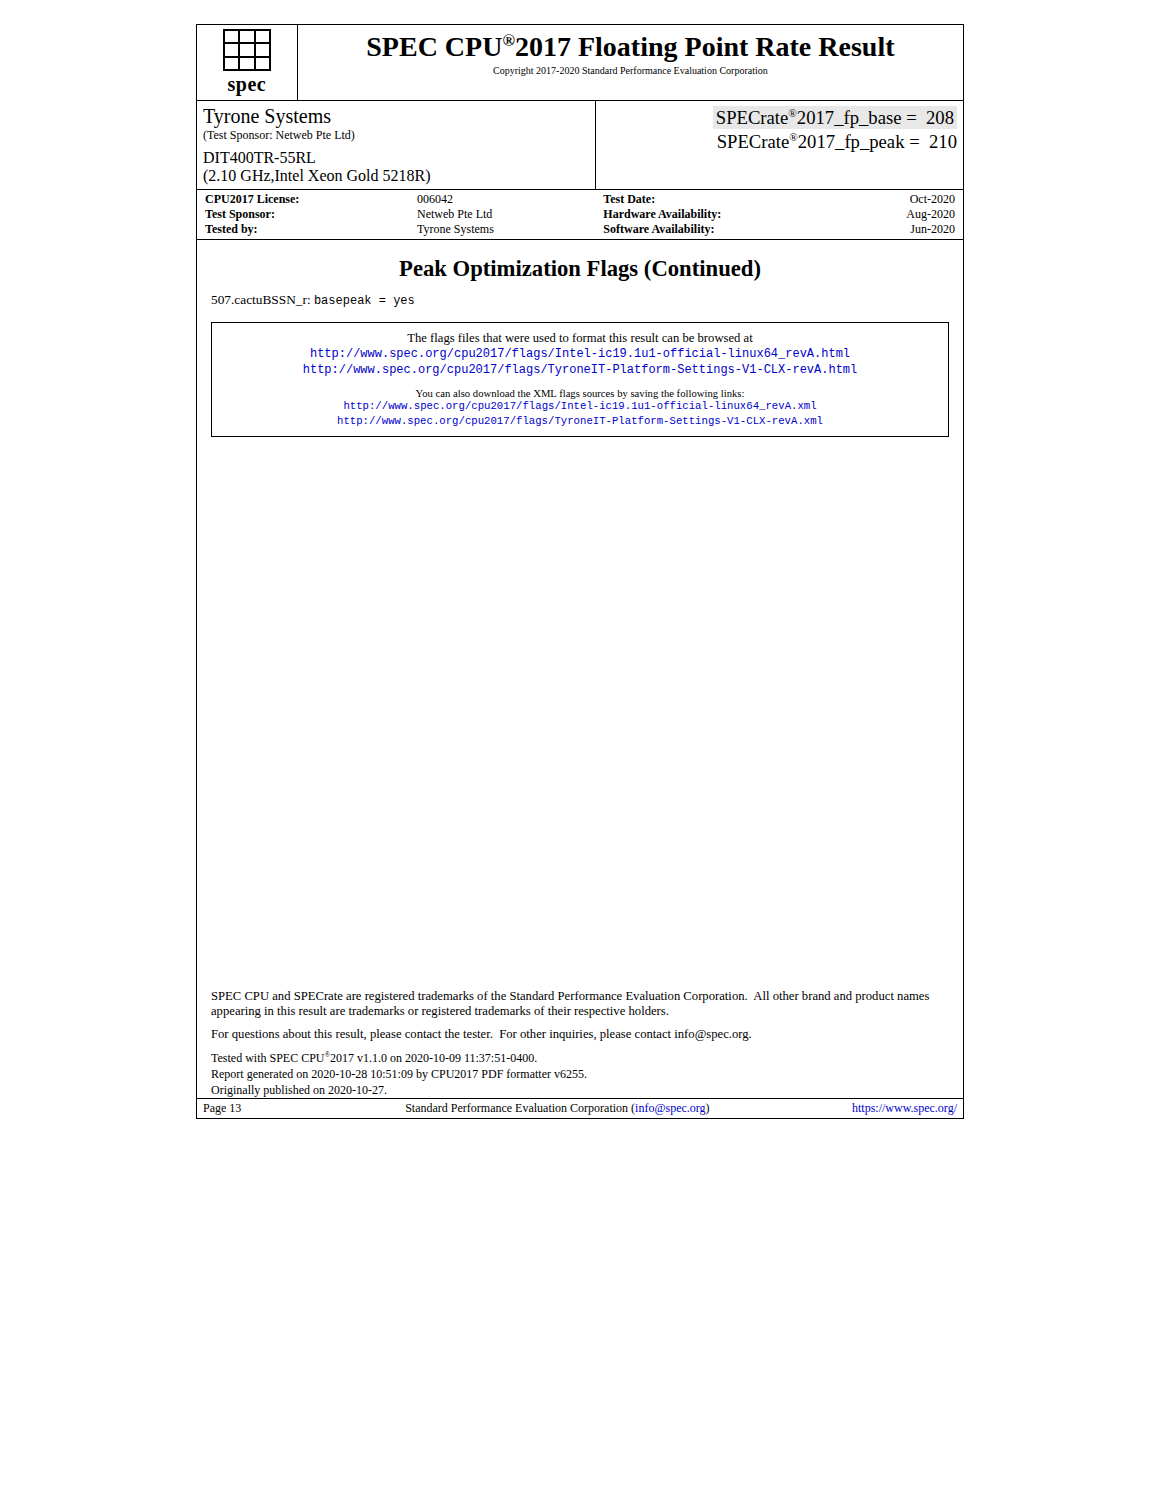spec
SPEC CPU®2017 Floating Point Rate Result
Copyright 2017-2020 Standard Performance Evaluation Corporation
Tyrone Systems
(Test Sponsor: Netweb Pte Ltd)
DIT400TR-55RL
(2.10 GHz,Intel Xeon Gold 5218R)
SPECrate®2017_fp_base = 208
SPECrate®2017_fp_peak = 210
| CPU2017 License: | 006042 |
| Test Sponsor: | Netweb Pte Ltd |
| Tested by: | Tyrone Systems |
| Test Date: | Oct-2020 |
| Hardware Availability: | Aug-2020 |
| Software Availability: | Jun-2020 |
Peak Optimization Flags (Continued)
507.cactuBSSN_r: basepeak = yes
The flags files that were used to format this result can be browsed at
http://www.spec.org/cpu2017/flags/Intel-ic19.1u1-official-linux64_revA.html
http://www.spec.org/cpu2017/flags/TyroneIT-Platform-Settings-V1-CLX-revA.html
You can also download the XML flags sources by saving the following links:
http://www.spec.org/cpu2017/flags/Intel-ic19.1u1-official-linux64_revA.xml
http://www.spec.org/cpu2017/flags/TyroneIT-Platform-Settings-V1-CLX-revA.xml
SPEC CPU and SPECrate are registered trademarks of the Standard Performance Evaluation Corporation. All other brand and product names appearing in this result are trademarks or registered trademarks of their respective holders.
For questions about this result, please contact the tester. For other inquiries, please contact info@spec.org.
Tested with SPEC CPU®2017 v1.1.0 on 2020-10-09 11:37:51-0400.
Report generated on 2020-10-28 10:51:09 by CPU2017 PDF formatter v6255.
Originally published on 2020-10-27.
Page 13
Standard Performance Evaluation Corporation (info@spec.org)
https://www.spec.org/